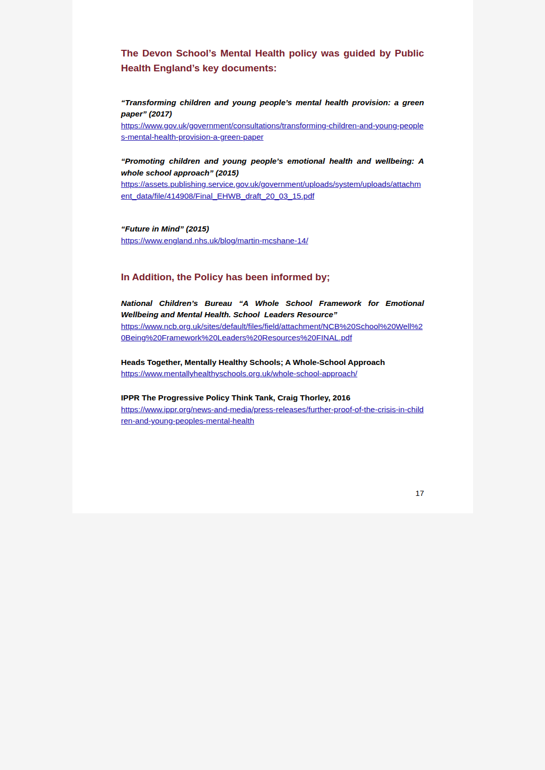The Devon School’s Mental Health policy was guided by Public Health England’s key documents:
“Transforming children and young people’s mental health provision: a green paper” (2017)
https://www.gov.uk/government/consultations/transforming-children-and-young-peoples-mental-health-provision-a-green-paper
“Promoting children and young people’s emotional health and wellbeing: A whole school approach” (2015)
https://assets.publishing.service.gov.uk/government/uploads/system/uploads/attachment_data/file/414908/Final_EHWB_draft_20_03_15.pdf
“Future in Mind” (2015)
https://www.england.nhs.uk/blog/martin-mcshane-14/
In Addition, the Policy has been informed by;
National Children’s Bureau “A Whole School Framework for Emotional Wellbeing and Mental Health. School Leaders Resource”
https://www.ncb.org.uk/sites/default/files/field/attachment/NCB%20School%20Well%20Being%20Framework%20Leaders%20Resources%20FINAL.pdf
Heads Together, Mentally Healthy Schools; A Whole-School Approach
https://www.mentallyhealthyschools.org.uk/whole-school-approach/
IPPR The Progressive Policy Think Tank, Craig Thorley, 2016
https://www.ippr.org/news-and-media/press-releases/further-proof-of-the-crisis-in-children-and-young-peoples-mental-health
17